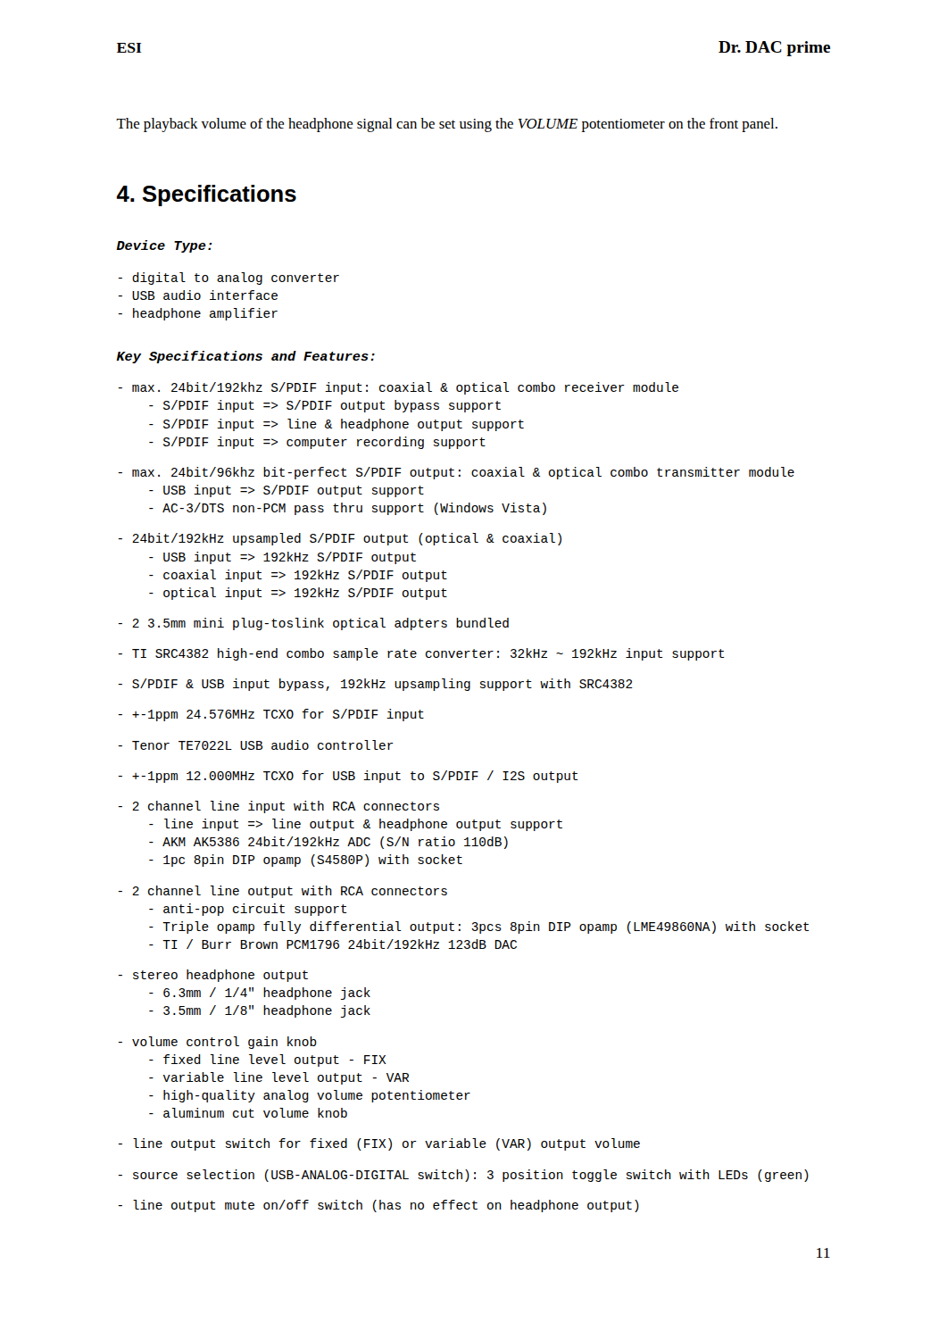ESI Dr. DAC prime
The playback volume of the headphone signal can be set using the VOLUME potentiometer on the front panel.
4. Specifications
Device Type:
digital to analog converter
USB audio interface
headphone amplifier
Key Specifications and Features:
max. 24bit/192khz S/PDIF input: coaxial & optical combo receiver module
S/PDIF input => S/PDIF output bypass support
S/PDIF input => line & headphone output support
S/PDIF input => computer recording support
max. 24bit/96khz bit-perfect S/PDIF output: coaxial & optical combo transmitter module
USB input => S/PDIF output support
AC-3/DTS non-PCM pass thru support (Windows Vista)
24bit/192kHz upsampled S/PDIF output (optical & coaxial)
USB input => 192kHz S/PDIF output
coaxial input => 192kHz S/PDIF output
optical input => 192kHz S/PDIF output
2 3.5mm mini plug-toslink optical adpters bundled
TI SRC4382 high-end combo sample rate converter: 32kHz ~ 192kHz input support
S/PDIF & USB input bypass, 192kHz upsampling support with SRC4382
+-1ppm 24.576MHz TCXO for S/PDIF input
Tenor TE7022L USB audio controller
+-1ppm 12.000MHz TCXO for USB input to S/PDIF / I2S output
2 channel line input with RCA connectors
line input => line output & headphone output support
AKM AK5386 24bit/192kHz ADC (S/N ratio 110dB)
1pc 8pin DIP opamp (S4580P) with socket
2 channel line output with RCA connectors
anti-pop circuit support
Triple opamp fully differential output: 3pcs 8pin DIP opamp (LME49860NA) with socket
TI / Burr Brown PCM1796 24bit/192kHz 123dB DAC
stereo headphone output
6.3mm / 1/4" headphone jack
3.5mm / 1/8" headphone jack
volume control gain knob
fixed line level output - FIX
variable line level output - VAR
high-quality analog volume potentiometer
aluminum cut volume knob
line output switch for fixed (FIX) or variable (VAR) output volume
source selection (USB-ANALOG-DIGITAL switch): 3 position toggle switch with LEDs (green)
line output mute on/off switch (has no effect on headphone output)
11